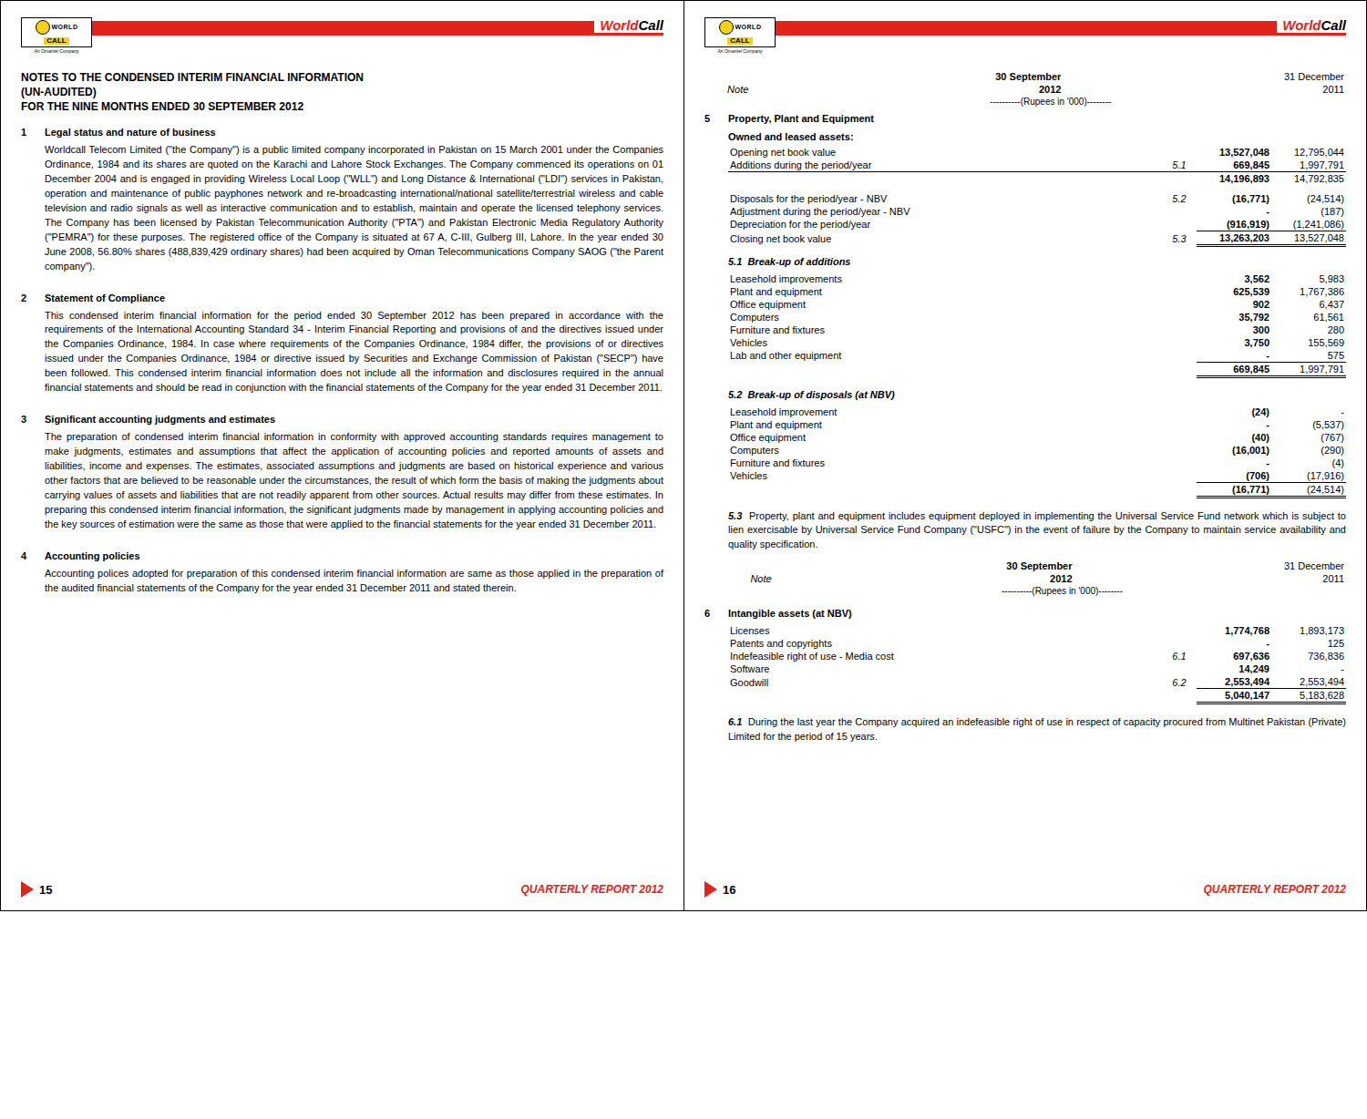WORLD
CALL
An Omantel Company
World Call
NOTES TO THE CONDENSED INTERIM FINANCIAL INFORMATION
(UN-AUDITED)
FOR THE NINE MONTHS ENDED 30 SEPTEMBER 2012
1
Legal status and nature of business
Worldcall Telecom Limited ("the Company") is a public limited company incorporated in Pakistan on 15 March 2001 under the Companies Ordinance, 1984 and its shares are quoted on the Karachi and Lahore Stock Exchanges. The Company commenced its operations on 01 December 2004 and is engaged in providing Wireless Local Loop ("WLL") and Long Distance & International ("LDI") services in Pakistan, operation and maintenance of public payphones network and re-broadcasting international/national satellite/terrestrial wireless and cable television and radio signals as well as interactive communication and to establish, maintain and operate the licensed telephony services. The Company has been licensed by Pakistan Telecommunication Authority ("PTA") and Pakistan Electronic Media Regulatory Authority ("PEMRA") for these purposes. The registered office of the Company is situated at 67 A, C-III, Gulberg III, Lahore. In the year ended 30 June 2008, 56.80% shares (488,839,429 ordinary shares) had been acquired by Oman Telecommunications Company SAOG ("the Parent company").
2
Statement of Compliance
This condensed interim financial information for the period ended 30 September 2012 has been prepared in accordance with the requirements of the International Accounting Standard 34 - Interim Financial Reporting and provisions of and the directives issued under the Companies Ordinance, 1984. In case where requirements of the Companies Ordinance, 1984 differ, the provisions of or directives issued under the Companies Ordinance, 1984 or directive issued by Securities and Exchange Commission of Pakistan ("SECP") have been followed. This condensed interim financial information does not include all the information and disclosures required in the annual financial statements and should be read in conjunction with the financial statements of the Company for the year ended 31 December 2011.
3
Significant accounting judgments and estimates
The preparation of condensed interim financial information in conformity with approved accounting standards requires management to make judgments, estimates and assumptions that affect the application of accounting policies and reported amounts of assets and liabilities, income and expenses. The estimates, associated assumptions and judgments are based on historical experience and various other factors that are believed to be reasonable under the circumstances, the result of which form the basis of making the judgments about carrying values of assets and liabilities that are not readily apparent from other sources. Actual results may differ from these estimates. In preparing this condensed interim financial information, the significant judgments made by management in applying accounting policies and the key sources of estimation were the same as those that were applied to the financial statements for the year ended 31 December 2011.
4
Accounting policies
Accounting polices adopted for preparation of this condensed interim financial information are same as those applied in the preparation of the audited financial statements of the Company for the year ended 31 December 2011 and stated therein.
15
QUARTERLY REPORT 2012
WORLD
CALL
An Omantel Company
World Call
| | | 30 September | 31 December |
| | Note | 2012 | 2011 |
| | | ----------(Rupees in '000)-------- |
5
Property, Plant and Equipment
Owned and leased assets:
| Opening net book value | | 13,527,048 | 12,795,044 |
| Additions during the period/year | 5.1 | 669,845 | 1,997,791 |
| | | 14,196,893 | 14,792,835 |
| Disposals for the period/year - NBV | 5.2 | (16,771) | (24,514) |
| Adjustment during the period/year - NBV | | - | (187) |
| Depreciation for the period/year | | (916,919) | (1,241,086) |
| Closing net book value | 5.3 | 13,263,203 | 13,527,048 |
5.1 Break-up of additions
| Leasehold improvements | | 3,562 | 5,983 |
| Plant and equipment | | 625,539 | 1,767,386 |
| Office equipment | | 902 | 6,437 |
| Computers | | 35,792 | 61,561 |
| Furniture and fixtures | | 300 | 280 |
| Vehicles | | 3,750 | 155,569 |
| Lab and other equipment | | - | 575 |
| | | 669,845 | 1,997,791 |
5.2 Break-up of disposals (at NBV)
| Leasehold improvement | | (24) | - |
| Plant and equipment | | - | (5,537) |
| Office equipment | | (40) | (767) |
| Computers | | (16,001) | (290) |
| Furniture and fixtures | | - | (4) |
| Vehicles | | (706) | (17,916) |
| | | (16,771) | (24,514) |
5.3 Property, plant and equipment includes equipment deployed in implementing the Universal Service Fund network which is subject to lien exercisable by Universal Service Fund Company ("USFC") in the event of failure by the Company to maintain service availability and quality specification.
| | | 30 September | 31 December |
| | Note | 2012 | 2011 |
| | | ----------(Rupees in '000)-------- |
6
Intangible assets (at NBV)
| Licenses | | 1,774,768 | 1,893,173 |
| Patents and copyrights | | - | 125 |
| Indefeasible right of use - Media cost | 6.1 | 697,636 | 736,836 |
| Software | | 14,249 | - |
| Goodwill | 6.2 | 2,553,494 | 2,553,494 |
| | | 5,040,147 | 5,183,628 |
6.1 During the last year the Company acquired an indefeasible right of use in respect of capacity procured from Multinet Pakistan (Private) Limited for the period of 15 years.
16
QUARTERLY REPORT 2012